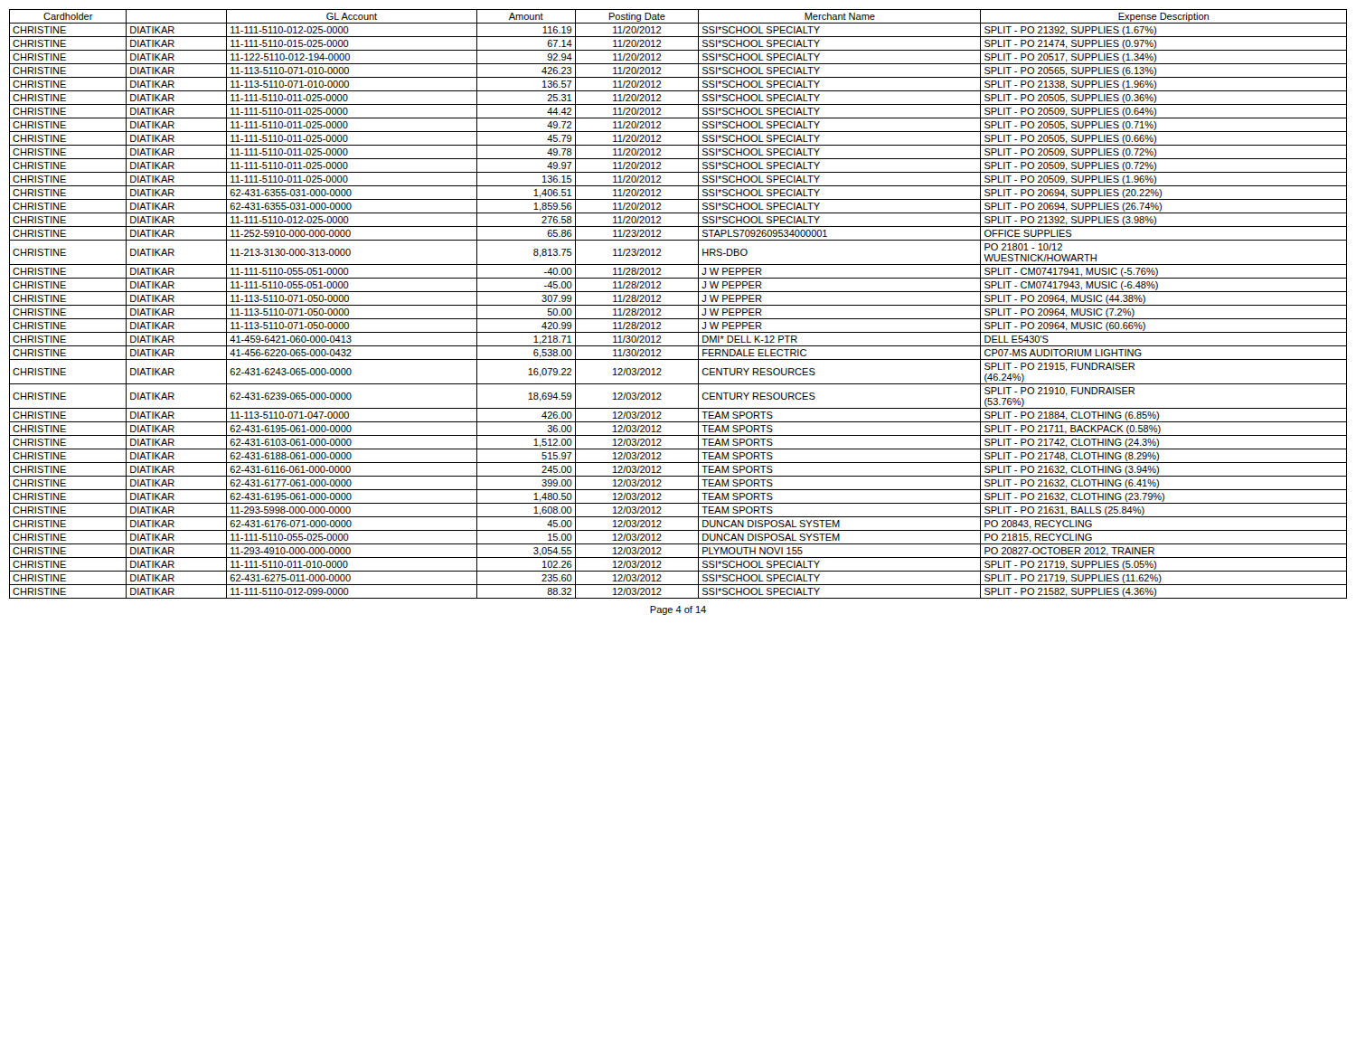Page 4 of 14
| Cardholder | | GL Account | Amount | Posting Date | Merchant Name | Expense Description |
| --- | --- | --- | --- | --- | --- | --- |
| CHRISTINE | DIATIKAR | 11-111-5110-012-025-0000 | 116.19 | 11/20/2012 | SSI*SCHOOL SPECIALTY | SPLIT - PO 21392, SUPPLIES (1.67%) |
| CHRISTINE | DIATIKAR | 11-111-5110-015-025-0000 | 67.14 | 11/20/2012 | SSI*SCHOOL SPECIALTY | SPLIT - PO 21474, SUPPLIES (0.97%) |
| CHRISTINE | DIATIKAR | 11-122-5110-012-194-0000 | 92.94 | 11/20/2012 | SSI*SCHOOL SPECIALTY | SPLIT - PO 20517, SUPPLIES (1.34%) |
| CHRISTINE | DIATIKAR | 11-113-5110-071-010-0000 | 426.23 | 11/20/2012 | SSI*SCHOOL SPECIALTY | SPLIT - PO 20565, SUPPLIES (6.13%) |
| CHRISTINE | DIATIKAR | 11-113-5110-071-010-0000 | 136.57 | 11/20/2012 | SSI*SCHOOL SPECIALTY | SPLIT - PO 21338, SUPPLIES (1.96%) |
| CHRISTINE | DIATIKAR | 11-111-5110-011-025-0000 | 25.31 | 11/20/2012 | SSI*SCHOOL SPECIALTY | SPLIT - PO 20505, SUPPLIES (0.36%) |
| CHRISTINE | DIATIKAR | 11-111-5110-011-025-0000 | 44.42 | 11/20/2012 | SSI*SCHOOL SPECIALTY | SPLIT - PO 20509, SUPPLIES (0.64%) |
| CHRISTINE | DIATIKAR | 11-111-5110-011-025-0000 | 49.72 | 11/20/2012 | SSI*SCHOOL SPECIALTY | SPLIT - PO 20505, SUPPLIES (0.71%) |
| CHRISTINE | DIATIKAR | 11-111-5110-011-025-0000 | 45.79 | 11/20/2012 | SSI*SCHOOL SPECIALTY | SPLIT - PO 20505, SUPPLIES (0.66%) |
| CHRISTINE | DIATIKAR | 11-111-5110-011-025-0000 | 49.78 | 11/20/2012 | SSI*SCHOOL SPECIALTY | SPLIT - PO 20509, SUPPLIES (0.72%) |
| CHRISTINE | DIATIKAR | 11-111-5110-011-025-0000 | 49.97 | 11/20/2012 | SSI*SCHOOL SPECIALTY | SPLIT - PO 20509, SUPPLIES (0.72%) |
| CHRISTINE | DIATIKAR | 11-111-5110-011-025-0000 | 136.15 | 11/20/2012 | SSI*SCHOOL SPECIALTY | SPLIT - PO 20509, SUPPLIES (1.96%) |
| CHRISTINE | DIATIKAR | 62-431-6355-031-000-0000 | 1,406.51 | 11/20/2012 | SSI*SCHOOL SPECIALTY | SPLIT - PO 20694, SUPPLIES (20.22%) |
| CHRISTINE | DIATIKAR | 62-431-6355-031-000-0000 | 1,859.56 | 11/20/2012 | SSI*SCHOOL SPECIALTY | SPLIT - PO 20694, SUPPLIES (26.74%) |
| CHRISTINE | DIATIKAR | 11-111-5110-012-025-0000 | 276.58 | 11/20/2012 | SSI*SCHOOL SPECIALTY | SPLIT - PO 21392, SUPPLIES (3.98%) |
| CHRISTINE | DIATIKAR | 11-252-5910-000-000-0000 | 65.86 | 11/23/2012 | STAPLS7092609534000001 | OFFICE SUPPLIES |
| CHRISTINE | DIATIKAR | 11-213-3130-000-313-0000 | 8,813.75 | 11/23/2012 | HRS-DBO | PO 21801 - 10/12 WUESTNICK/HOWARTH |
| CHRISTINE | DIATIKAR | 11-111-5110-055-051-0000 | -40.00 | 11/28/2012 | J W PEPPER | SPLIT - CM07417941, MUSIC (-5.76%) |
| CHRISTINE | DIATIKAR | 11-111-5110-055-051-0000 | -45.00 | 11/28/2012 | J W PEPPER | SPLIT - CM07417943, MUSIC (-6.48%) |
| CHRISTINE | DIATIKAR | 11-113-5110-071-050-0000 | 307.99 | 11/28/2012 | J W PEPPER | SPLIT - PO 20964, MUSIC (44.38%) |
| CHRISTINE | DIATIKAR | 11-113-5110-071-050-0000 | 50.00 | 11/28/2012 | J W PEPPER | SPLIT - PO 20964, MUSIC (7.2%) |
| CHRISTINE | DIATIKAR | 11-113-5110-071-050-0000 | 420.99 | 11/28/2012 | J W PEPPER | SPLIT - PO 20964, MUSIC (60.66%) |
| CHRISTINE | DIATIKAR | 41-459-6421-060-000-0413 | 1,218.71 | 11/30/2012 | DMI* DELL K-12 PTR | DELL E5430'S |
| CHRISTINE | DIATIKAR | 41-456-6220-065-000-0432 | 6,538.00 | 11/30/2012 | FERNDALE ELECTRIC | CP07-MS AUDITORIUM LIGHTING |
| CHRISTINE | DIATIKAR | 62-431-6243-065-000-0000 | 16,079.22 | 12/03/2012 | CENTURY RESOURCES | SPLIT - PO 21915, FUNDRAISER (46.24%) |
| CHRISTINE | DIATIKAR | 62-431-6239-065-000-0000 | 18,694.59 | 12/03/2012 | CENTURY RESOURCES | SPLIT - PO 21910, FUNDRAISER (53.76%) |
| CHRISTINE | DIATIKAR | 11-113-5110-071-047-0000 | 426.00 | 12/03/2012 | TEAM SPORTS | SPLIT - PO 21884, CLOTHING (6.85%) |
| CHRISTINE | DIATIKAR | 62-431-6195-061-000-0000 | 36.00 | 12/03/2012 | TEAM SPORTS | SPLIT - PO 21711, BACKPACK (0.58%) |
| CHRISTINE | DIATIKAR | 62-431-6103-061-000-0000 | 1,512.00 | 12/03/2012 | TEAM SPORTS | SPLIT - PO 21742, CLOTHING (24.3%) |
| CHRISTINE | DIATIKAR | 62-431-6188-061-000-0000 | 515.97 | 12/03/2012 | TEAM SPORTS | SPLIT - PO 21748, CLOTHING (8.29%) |
| CHRISTINE | DIATIKAR | 62-431-6116-061-000-0000 | 245.00 | 12/03/2012 | TEAM SPORTS | SPLIT - PO 21632, CLOTHING (3.94%) |
| CHRISTINE | DIATIKAR | 62-431-6177-061-000-0000 | 399.00 | 12/03/2012 | TEAM SPORTS | SPLIT - PO 21632, CLOTHING (6.41%) |
| CHRISTINE | DIATIKAR | 62-431-6195-061-000-0000 | 1,480.50 | 12/03/2012 | TEAM SPORTS | SPLIT - PO 21632, CLOTHING (23.79%) |
| CHRISTINE | DIATIKAR | 11-293-5998-000-000-0000 | 1,608.00 | 12/03/2012 | TEAM SPORTS | SPLIT - PO 21631, BALLS (25.84%) |
| CHRISTINE | DIATIKAR | 62-431-6176-071-000-0000 | 45.00 | 12/03/2012 | DUNCAN DISPOSAL SYSTEM | PO 20843, RECYCLING |
| CHRISTINE | DIATIKAR | 11-111-5110-055-025-0000 | 15.00 | 12/03/2012 | DUNCAN DISPOSAL SYSTEM | PO 21815, RECYCLING |
| CHRISTINE | DIATIKAR | 11-293-4910-000-000-0000 | 3,054.55 | 12/03/2012 | PLYMOUTH NOVI 155 | PO 20827-OCTOBER 2012, TRAINER |
| CHRISTINE | DIATIKAR | 11-111-5110-011-010-0000 | 102.26 | 12/03/2012 | SSI*SCHOOL SPECIALTY | SPLIT - PO 21719, SUPPLIES (5.05%) |
| CHRISTINE | DIATIKAR | 62-431-6275-011-000-0000 | 235.60 | 12/03/2012 | SSI*SCHOOL SPECIALTY | SPLIT - PO 21719, SUPPLIES (11.62%) |
| CHRISTINE | DIATIKAR | 11-111-5110-012-099-0000 | 88.32 | 12/03/2012 | SSI*SCHOOL SPECIALTY | SPLIT - PO 21582, SUPPLIES (4.36%) |